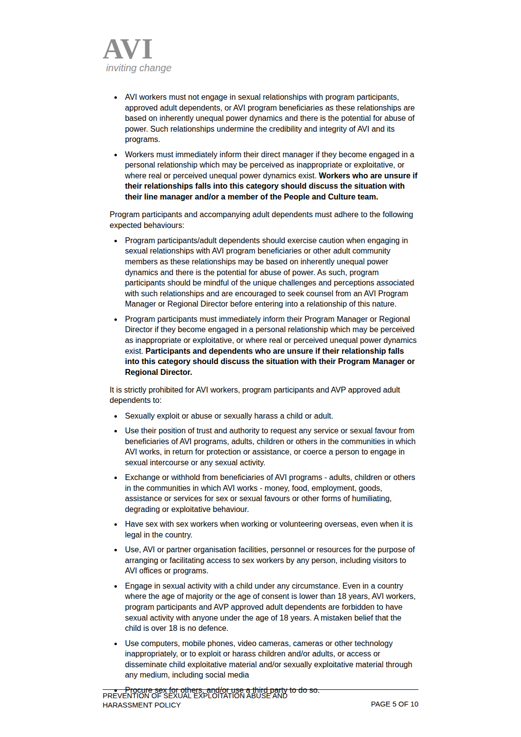AVI
inviting change
AVI workers must not engage in sexual relationships with program participants, approved adult dependents, or AVI program beneficiaries as these relationships are based on inherently unequal power dynamics and there is the potential for abuse of power. Such relationships undermine the credibility and integrity of AVI and its programs.
Workers must immediately inform their direct manager if they become engaged in a personal relationship which may be perceived as inappropriate or exploitative, or where real or perceived unequal power dynamics exist. Workers who are unsure if their relationships falls into this category should discuss the situation with their line manager and/or a member of the People and Culture team.
Program participants and accompanying adult dependents must adhere to the following expected behaviours:
Program participants/adult dependents should exercise caution when engaging in sexual relationships with AVI program beneficiaries or other adult community members as these relationships may be based on inherently unequal power dynamics and there is the potential for abuse of power. As such, program participants should be mindful of the unique challenges and perceptions associated with such relationships and are encouraged to seek counsel from an AVI Program Manager or Regional Director before entering into a relationship of this nature.
Program participants must immediately inform their Program Manager or Regional Director if they become engaged in a personal relationship which may be perceived as inappropriate or exploitative, or where real or perceived unequal power dynamics exist. Participants and dependents who are unsure if their relationship falls into this category should discuss the situation with their Program Manager or Regional Director.
It is strictly prohibited for AVI workers, program participants and AVP approved adult dependents to:
Sexually exploit or abuse or sexually harass a child or adult.
Use their position of trust and authority to request any service or sexual favour from beneficiaries of AVI programs, adults, children or others in the communities in which AVI works, in return for protection or assistance, or coerce a person to engage in sexual intercourse or any sexual activity.
Exchange or withhold from beneficiaries of AVI programs - adults, children or others in the communities in which AVI works - money, food, employment, goods, assistance or services for sex or sexual favours or other forms of humiliating, degrading or exploitative behaviour.
Have sex with sex workers when working or volunteering overseas, even when it is legal in the country.
Use, AVI or partner organisation facilities, personnel or resources for the purpose of arranging or facilitating access to sex workers by any person, including visitors to AVI offices or programs.
Engage in sexual activity with a child under any circumstance. Even in a country where the age of majority or the age of consent is lower than 18 years, AVI workers, program participants and AVP approved adult dependents are forbidden to have sexual activity with anyone under the age of 18 years. A mistaken belief that the child is over 18 is no defence.
Use computers, mobile phones, video cameras, cameras or other technology inappropriately, or to exploit or harass children and/or adults, or access or disseminate child exploitative material and/or sexually exploitative material through any medium, including social media
Procure sex for others, and/or use a third party to do so.
Prevention of Sexual Exploitation Abuse and
Harassment Policy
Page 5 of 10